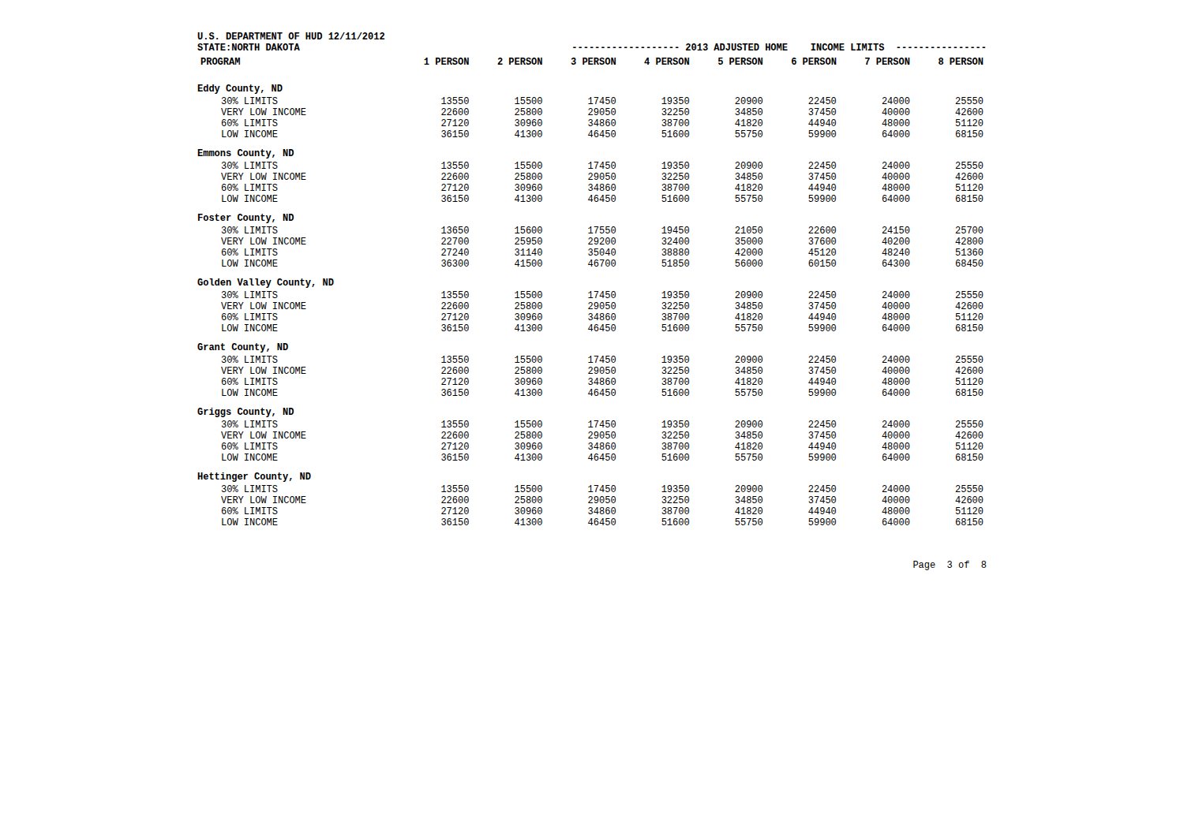U.S. DEPARTMENT OF HUD 12/11/2012 STATE:NORTH DAKOTA
------------------- 2013 ADJUSTED HOME INCOME LIMITS ----------------
| PROGRAM | 1 PERSON | 2 PERSON | 3 PERSON | 4 PERSON | 5 PERSON | 6 PERSON | 7 PERSON | 8 PERSON |
| --- | --- | --- | --- | --- | --- | --- | --- | --- |
| Eddy County, ND |
| 30% LIMITS | 13550 | 15500 | 17450 | 19350 | 20900 | 22450 | 24000 | 25550 |
| VERY LOW INCOME | 22600 | 25800 | 29050 | 32250 | 34850 | 37450 | 40000 | 42600 |
| 60% LIMITS | 27120 | 30960 | 34860 | 38700 | 41820 | 44940 | 48000 | 51120 |
| LOW INCOME | 36150 | 41300 | 46450 | 51600 | 55750 | 59900 | 64000 | 68150 |
| Emmons County, ND |
| 30% LIMITS | 13550 | 15500 | 17450 | 19350 | 20900 | 22450 | 24000 | 25550 |
| VERY LOW INCOME | 22600 | 25800 | 29050 | 32250 | 34850 | 37450 | 40000 | 42600 |
| 60% LIMITS | 27120 | 30960 | 34860 | 38700 | 41820 | 44940 | 48000 | 51120 |
| LOW INCOME | 36150 | 41300 | 46450 | 51600 | 55750 | 59900 | 64000 | 68150 |
| Foster County, ND |
| 30% LIMITS | 13650 | 15600 | 17550 | 19450 | 21050 | 22600 | 24150 | 25700 |
| VERY LOW INCOME | 22700 | 25950 | 29200 | 32400 | 35000 | 37600 | 40200 | 42800 |
| 60% LIMITS | 27240 | 31140 | 35040 | 38880 | 42000 | 45120 | 48240 | 51360 |
| LOW INCOME | 36300 | 41500 | 46700 | 51850 | 56000 | 60150 | 64300 | 68450 |
| Golden Valley County, ND |
| 30% LIMITS | 13550 | 15500 | 17450 | 19350 | 20900 | 22450 | 24000 | 25550 |
| VERY LOW INCOME | 22600 | 25800 | 29050 | 32250 | 34850 | 37450 | 40000 | 42600 |
| 60% LIMITS | 27120 | 30960 | 34860 | 38700 | 41820 | 44940 | 48000 | 51120 |
| LOW INCOME | 36150 | 41300 | 46450 | 51600 | 55750 | 59900 | 64000 | 68150 |
| Grant County, ND |
| 30% LIMITS | 13550 | 15500 | 17450 | 19350 | 20900 | 22450 | 24000 | 25550 |
| VERY LOW INCOME | 22600 | 25800 | 29050 | 32250 | 34850 | 37450 | 40000 | 42600 |
| 60% LIMITS | 27120 | 30960 | 34860 | 38700 | 41820 | 44940 | 48000 | 51120 |
| LOW INCOME | 36150 | 41300 | 46450 | 51600 | 55750 | 59900 | 64000 | 68150 |
| Griggs County, ND |
| 30% LIMITS | 13550 | 15500 | 17450 | 19350 | 20900 | 22450 | 24000 | 25550 |
| VERY LOW INCOME | 22600 | 25800 | 29050 | 32250 | 34850 | 37450 | 40000 | 42600 |
| 60% LIMITS | 27120 | 30960 | 34860 | 38700 | 41820 | 44940 | 48000 | 51120 |
| LOW INCOME | 36150 | 41300 | 46450 | 51600 | 55750 | 59900 | 64000 | 68150 |
| Hettinger County, ND |
| 30% LIMITS | 13550 | 15500 | 17450 | 19350 | 20900 | 22450 | 24000 | 25550 |
| VERY LOW INCOME | 22600 | 25800 | 29050 | 32250 | 34850 | 37450 | 40000 | 42600 |
| 60% LIMITS | 27120 | 30960 | 34860 | 38700 | 41820 | 44940 | 48000 | 51120 |
| LOW INCOME | 36150 | 41300 | 46450 | 51600 | 55750 | 59900 | 64000 | 68150 |
Page 3 of 8